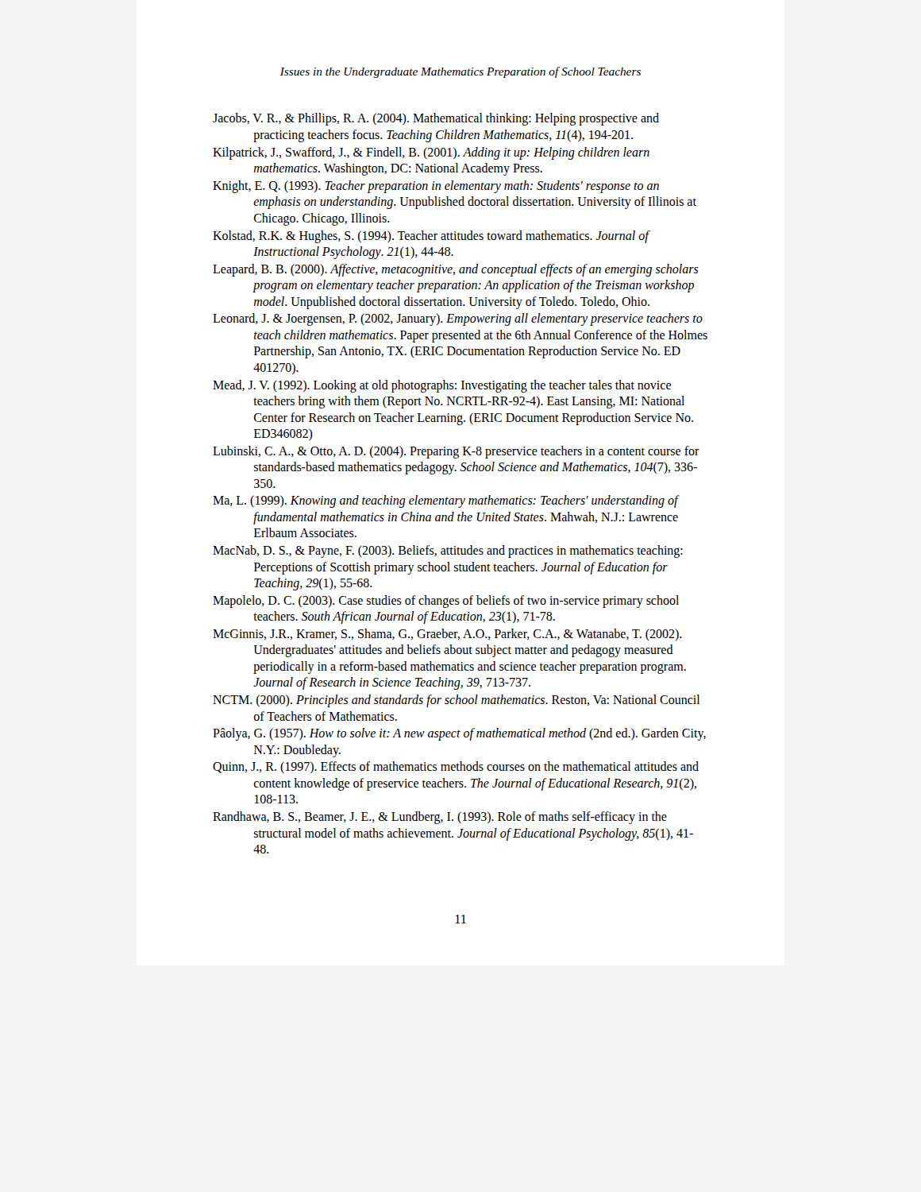Issues in the Undergraduate Mathematics Preparation of School Teachers
Jacobs, V. R., & Phillips, R. A. (2004). Mathematical thinking: Helping prospective and practicing teachers focus. Teaching Children Mathematics, 11(4), 194-201.
Kilpatrick, J., Swafford, J., & Findell, B. (2001). Adding it up: Helping children learn mathematics. Washington, DC: National Academy Press.
Knight, E. Q. (1993). Teacher preparation in elementary math: Students' response to an emphasis on understanding. Unpublished doctoral dissertation. University of Illinois at Chicago. Chicago, Illinois.
Kolstad, R.K. & Hughes, S. (1994). Teacher attitudes toward mathematics. Journal of Instructional Psychology. 21(1), 44-48.
Leapard, B. B. (2000). Affective, metacognitive, and conceptual effects of an emerging scholars program on elementary teacher preparation: An application of the Treisman workshop model. Unpublished doctoral dissertation. University of Toledo. Toledo, Ohio.
Leonard, J. & Joergensen, P. (2002, January). Empowering all elementary preservice teachers to teach children mathematics. Paper presented at the 6th Annual Conference of the Holmes Partnership, San Antonio, TX. (ERIC Documentation Reproduction Service No. ED 401270).
Mead, J. V. (1992). Looking at old photographs: Investigating the teacher tales that novice teachers bring with them (Report No. NCRTL-RR-92-4). East Lansing, MI: National Center for Research on Teacher Learning. (ERIC Document Reproduction Service No. ED346082)
Lubinski, C. A., & Otto, A. D. (2004). Preparing K-8 preservice teachers in a content course for standards-based mathematics pedagogy. School Science and Mathematics, 104(7), 336-350.
Ma, L. (1999). Knowing and teaching elementary mathematics: Teachers' understanding of fundamental mathematics in China and the United States. Mahwah, N.J.: Lawrence Erlbaum Associates.
MacNab, D. S., & Payne, F. (2003). Beliefs, attitudes and practices in mathematics teaching: Perceptions of Scottish primary school student teachers. Journal of Education for Teaching, 29(1), 55-68.
Mapolelo, D. C. (2003). Case studies of changes of beliefs of two in-service primary school teachers. South African Journal of Education, 23(1), 71-78.
McGinnis, J.R., Kramer, S., Shama, G., Graeber, A.O., Parker, C.A., & Watanabe, T. (2002). Undergraduates' attitudes and beliefs about subject matter and pedagogy measured periodically in a reform-based mathematics and science teacher preparation program. Journal of Research in Science Teaching, 39, 713-737.
NCTM. (2000). Principles and standards for school mathematics. Reston, Va: National Council of Teachers of Mathematics.
Pâolya, G. (1957). How to solve it: A new aspect of mathematical method (2nd ed.). Garden City, N.Y.: Doubleday.
Quinn, J., R. (1997). Effects of mathematics methods courses on the mathematical attitudes and content knowledge of preservice teachers. The Journal of Educational Research, 91(2), 108-113.
Randhawa, B. S., Beamer, J. E., & Lundberg, I. (1993). Role of maths self-efficacy in the structural model of maths achievement. Journal of Educational Psychology, 85(1), 41-48.
11